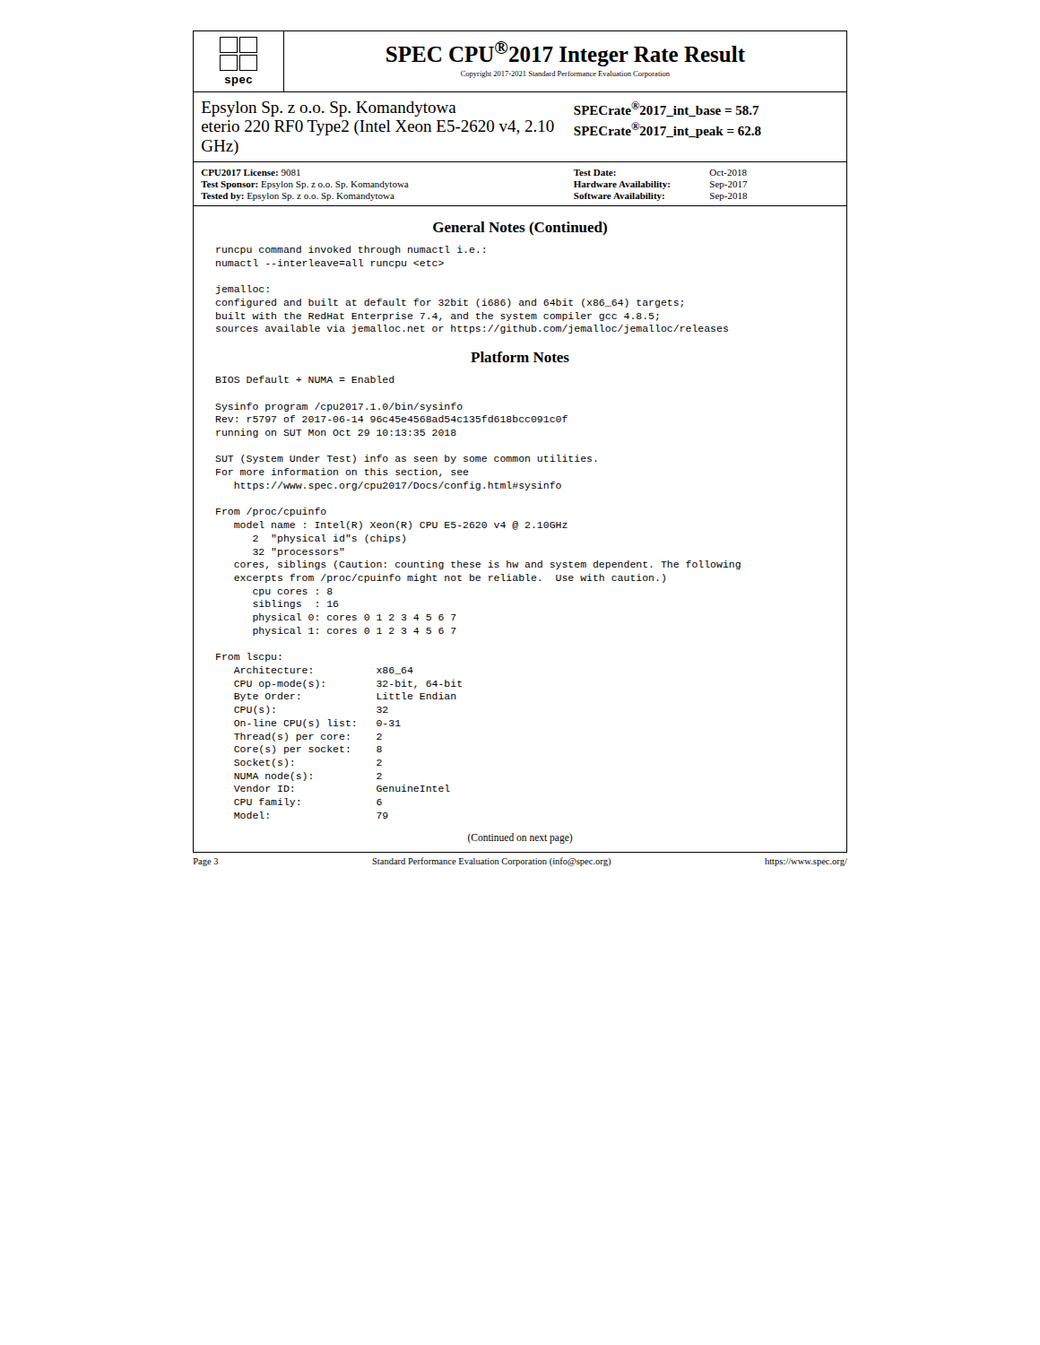spec
SPEC CPU®2017 Integer Rate Result
Copyright 2017-2021 Standard Performance Evaluation Corporation
Epsylon Sp. z o.o. Sp. Komandytowa
eterio 220 RF0 Type2 (Intel Xeon E5-2620 v4, 2.10 GHz)
SPECrate®2017_int_base = 58.7
SPECrate®2017_int_peak = 62.8
CPU2017 License: 9081
Test Sponsor: Epsylon Sp. z o.o. Sp. Komandytowa
Tested by: Epsylon Sp. z o.o. Sp. Komandytowa
Test Date: Oct-2018
Hardware Availability: Sep-2017
Software Availability: Sep-2018
General Notes (Continued)
  runcpu command invoked through numactl i.e.:
  numactl --interleave=all runcpu <etc>

  jemalloc:
  configured and built at default for 32bit (i686) and 64bit (x86_64) targets;
  built with the RedHat Enterprise 7.4, and the system compiler gcc 4.8.5;
  sources available via jemalloc.net or https://github.com/jemalloc/jemalloc/releases
Platform Notes
  BIOS Default + NUMA = Enabled

  Sysinfo program /cpu2017.1.0/bin/sysinfo
  Rev: r5797 of 2017-06-14 96c45e4568ad54c135fd618bcc091c0f
  running on SUT Mon Oct 29 10:13:35 2018

  SUT (System Under Test) info as seen by some common utilities.
  For more information on this section, see
     https://www.spec.org/cpu2017/Docs/config.html#sysinfo

  From /proc/cpuinfo
     model name : Intel(R) Xeon(R) CPU E5-2620 v4 @ 2.10GHz
        2  "physical id"s (chips)
        32 "processors"
     cores, siblings (Caution: counting these is hw and system dependent. The following
     excerpts from /proc/cpuinfo might not be reliable.  Use with caution.)
        cpu cores : 8
        siblings  : 16
        physical 0: cores 0 1 2 3 4 5 6 7
        physical 1: cores 0 1 2 3 4 5 6 7

  From lscpu:
     Architecture:          x86_64
     CPU op-mode(s):        32-bit, 64-bit
     Byte Order:            Little Endian
     CPU(s):                32
     On-line CPU(s) list:   0-31
     Thread(s) per core:    2
     Core(s) per socket:    8
     Socket(s):             2
     NUMA node(s):          2
     Vendor ID:             GenuineIntel
     CPU family:            6
     Model:                 79
(Continued on next page)
Page 3
Standard Performance Evaluation Corporation (info@spec.org)
https://www.spec.org/